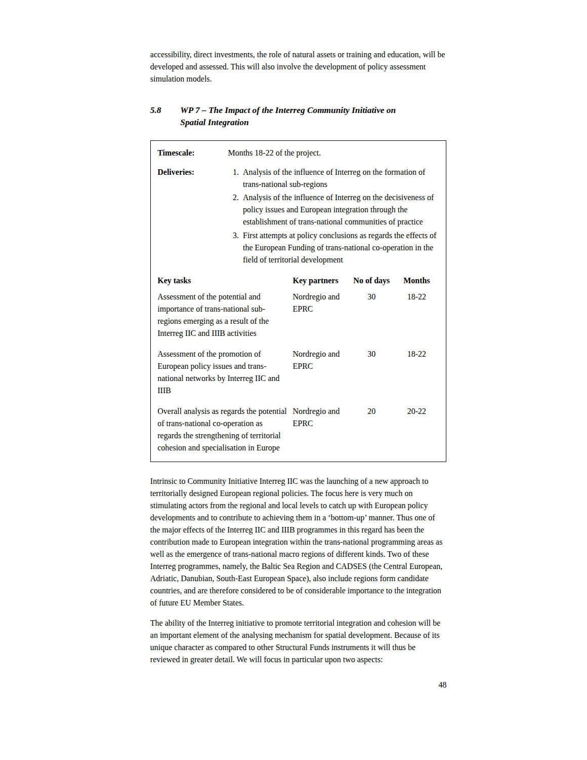accessibility, direct investments, the role of natural assets or training and education, will be developed and assessed. This will also involve the development of policy assessment simulation models.
5.8 WP 7 – The Impact of the Interreg Community Initiative on Spatial Integration
| Timescale: Months 18-22 of the project. Deliveries: Analysis of the influence of Interreg on the formation of trans-national sub-regions Analysis of the influence of Interreg on the decisiveness of policy issues and European integration through the establishment of trans-national communities of practice First attempts at policy conclusions as regards the effects of the European Funding of trans-national co-operation in the field of territorial development / Key tasks / Key partners / No of days / Months / / --- / --- / --- / --- / / Assessment of the potential and importance of trans-national sub-regions emerging as a result of the Interreg IIC and IIIB activities / Nordregio and EPRC / 30 / 18-22 / / Assessment of the promotion of European policy issues and trans-national networks by Interreg IIC and IIIB / Nordregio and EPRC / 30 / 18-22 / / Overall analysis as regards the potential of trans-national co-operation as regards the strengthening of territorial cohesion and specialisation in Europe / Nordregio and EPRC / 20 / 20-22 / |
Intrinsic to Community Initiative Interreg IIC was the launching of a new approach to territorially designed European regional policies. The focus here is very much on stimulating actors from the regional and local levels to catch up with European policy developments and to contribute to achieving them in a ‘bottom-up’ manner. Thus one of the major effects of the Interreg IIC and IIIB programmes in this regard has been the contribution made to European integration within the trans-national programming areas as well as the emergence of trans-national macro regions of different kinds. Two of these Interreg programmes, namely, the Baltic Sea Region and CADSES (the Central European, Adriatic, Danubian, South-East European Space), also include regions form candidate countries, and are therefore considered to be of considerable importance to the integration of future EU Member States.
The ability of the Interreg initiative to promote territorial integration and cohesion will be an important element of the analysing mechanism for spatial development. Because of its unique character as compared to other Structural Funds instruments it will thus be reviewed in greater detail. We will focus in particular upon two aspects:
48